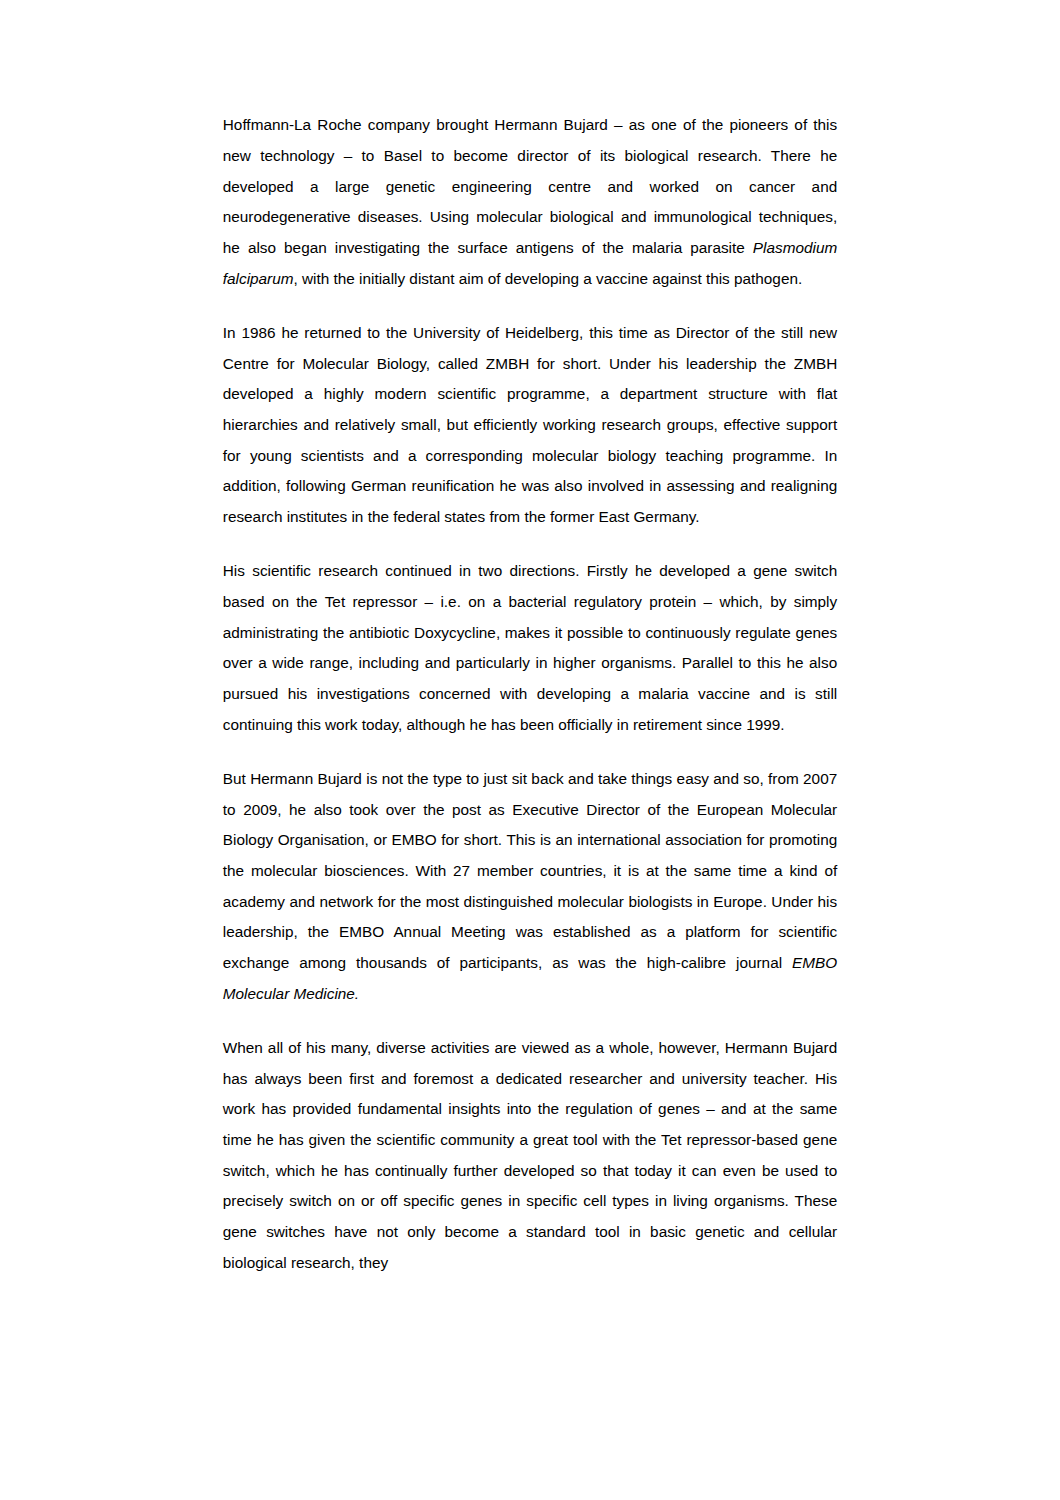Hoffmann-La Roche company brought Hermann Bujard – as one of the pioneers of this new technology – to Basel to become director of its biological research. There he developed a large genetic engineering centre and worked on cancer and neurodegenerative diseases. Using molecular biological and immunological techniques, he also began investigating the surface antigens of the malaria parasite Plasmodium falciparum, with the initially distant aim of developing a vaccine against this pathogen.
In 1986 he returned to the University of Heidelberg, this time as Director of the still new Centre for Molecular Biology, called ZMBH for short. Under his leadership the ZMBH developed a highly modern scientific programme, a department structure with flat hierarchies and relatively small, but efficiently working research groups, effective support for young scientists and a corresponding molecular biology teaching programme. In addition, following German reunification he was also involved in assessing and realigning research institutes in the federal states from the former East Germany.
His scientific research continued in two directions. Firstly he developed a gene switch based on the Tet repressor – i.e. on a bacterial regulatory protein – which, by simply administrating the antibiotic Doxycycline, makes it possible to continuously regulate genes over a wide range, including and particularly in higher organisms. Parallel to this he also pursued his investigations concerned with developing a malaria vaccine and is still continuing this work today, although he has been officially in retirement since 1999.
But Hermann Bujard is not the type to just sit back and take things easy and so, from 2007 to 2009, he also took over the post as Executive Director of the European Molecular Biology Organisation, or EMBO for short. This is an international association for promoting the molecular biosciences. With 27 member countries, it is at the same time a kind of academy and network for the most distinguished molecular biologists in Europe. Under his leadership, the EMBO Annual Meeting was established as a platform for scientific exchange among thousands of participants, as was the high-calibre journal EMBO Molecular Medicine.
When all of his many, diverse activities are viewed as a whole, however, Hermann Bujard has always been first and foremost a dedicated researcher and university teacher. His work has provided fundamental insights into the regulation of genes – and at the same time he has given the scientific community a great tool with the Tet repressor-based gene switch, which he has continually further developed so that today it can even be used to precisely switch on or off specific genes in specific cell types in living organisms. These gene switches have not only become a standard tool in basic genetic and cellular biological research, they